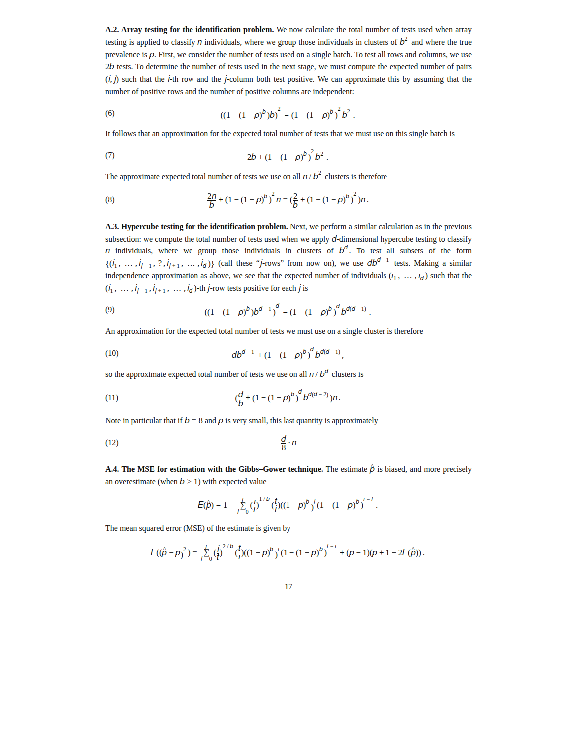A.2. Array testing for the identification problem. We now calculate the total number of tests used when array testing is applied to classify n individuals, where we group those individuals in clusters of b2 and where the true prevalence is ρ. First, we consider the number of tests used on a single batch. To test all rows and columns, we use 2b tests. To determine the number of tests used in the next stage, we must compute the expected number of pairs (i,j) such that the i-th row and the j-column both test positive. We can approximate this by assuming that the number of positive rows and the number of positive columns are independent:
(6)
((1−(1−ρ)b)b) 2 = (1−(1−ρ)b) 2 b2 .
It follows that an approximation for the expected total number of tests that we must use on this single batch is
(7)
2b+ (1−(1−ρ)b) 2 b2 .
The approximate expected total number of tests we use on all n/b2 clusters is therefore
(8)
2nb + (1−(1−ρ)b) 2 n = ( 2b + (1−(1−ρ)b) 2 ) n .
A.3. Hypercube testing for the identification problem. Next, we perform a similar calculation as in the previous subsection: we compute the total number of tests used when we apply d-dimensional hypercube testing to classify n individuals, where we group those individuals in clusters of bd. To test all subsets of the form {(i1,…,ij−1,?,ij+1,…,id)} (call these “j-rows” from now on), we use dbd−1 tests. Making a similar independence approximation as above, we see that the expected number of individuals (i1,…,id) such that the (i1,…,ij−1,ij+1,…,id)-th j-row tests positive for each j is
(9)
((1−(1−ρ)b)bd−1) d = (1−(1−ρ)b) d bd(d−1) .
An approximation for the expected total number of tests we must use on a single cluster is therefore
(10)
dbd−1 + (1−(1−ρ)b) d bd(d−1) ,
so the approximate expected total number of tests we use on all n/bd clusters is
(11)
( db + (1−(1−ρ)b) d bd(d−2) ) n .
Note in particular that if b=8 and ρ is very small, this last quantity is approximately
(12)
d8 ⋅ n
A.4. The MSE for estimation with the Gibbs–Gower technique. The estimate p^ is biased, and more precisely an overestimate (when b>1) with expected value
E(p^) = 1− ∑ i=0 t (it) 1/b (ti) ( (1−p)b )i (1−(1−p)b) t−i .
The mean squared error (MSE) of the estimate is given by
E((p^−p)2) = ∑ i=0 t (it) 2/b (ti) ( (1−p)b )i (1−(1−p)b) t−i + (p−1) (p+1−2E(p^)) .
17